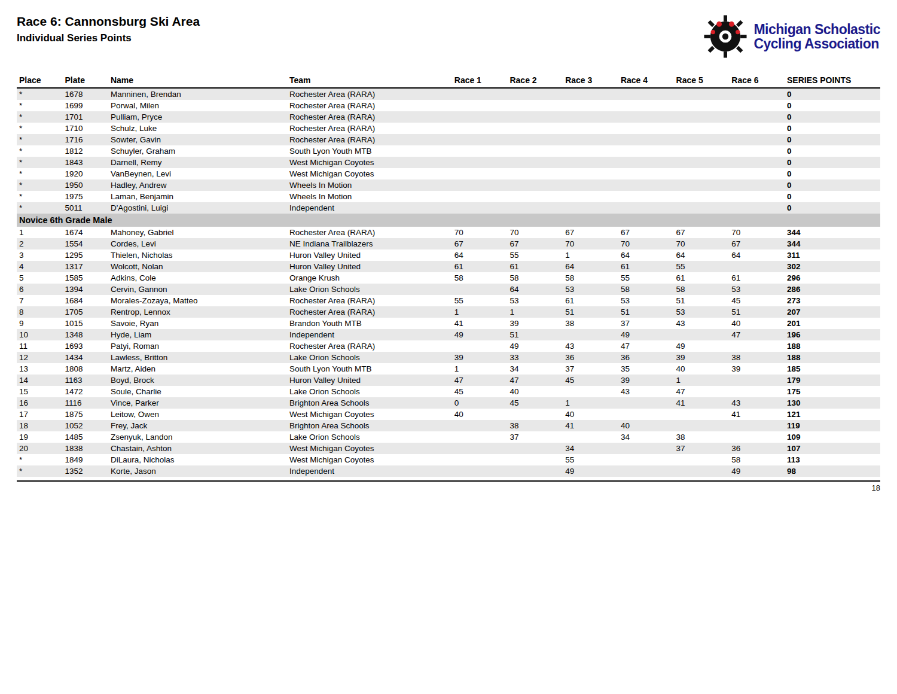Race 6: Cannonsburg Ski Area
Individual Series Points
Michigan Scholastic
Cycling Association
| Place | Plate | Name | Team | Race 1 | Race 2 | Race 3 | Race 4 | Race 5 | Race 6 | SERIES POINTS |
| --- | --- | --- | --- | --- | --- | --- | --- | --- | --- | --- |
| * | 1678 | Manninen, Brendan | Rochester Area (RARA) | | | | | | | 0 |
| * | 1699 | Porwal, Milen | Rochester Area (RARA) | | | | | | | 0 |
| * | 1701 | Pulliam, Pryce | Rochester Area (RARA) | | | | | | | 0 |
| * | 1710 | Schulz, Luke | Rochester Area (RARA) | | | | | | | 0 |
| * | 1716 | Sowter, Gavin | Rochester Area (RARA) | | | | | | | 0 |
| * | 1812 | Schuyler, Graham | South Lyon Youth MTB | | | | | | | 0 |
| * | 1843 | Darnell, Remy | West Michigan Coyotes | | | | | | | 0 |
| * | 1920 | VanBeynen, Levi | West Michigan Coyotes | | | | | | | 0 |
| * | 1950 | Hadley, Andrew | Wheels In Motion | | | | | | | 0 |
| * | 1975 | Laman, Benjamin | Wheels In Motion | | | | | | | 0 |
| * | 5011 | D'Agostini, Luigi | Independent | | | | | | | 0 |
| Novice 6th Grade Male |
| 1 | 1674 | Mahoney, Gabriel | Rochester Area (RARA) | 70 | 70 | 67 | 67 | 67 | 70 | 344 |
| 2 | 1554 | Cordes, Levi | NE Indiana Trailblazers | 67 | 67 | 70 | 70 | 70 | 67 | 344 |
| 3 | 1295 | Thielen, Nicholas | Huron Valley United | 64 | 55 | 1 | 64 | 64 | 64 | 311 |
| 4 | 1317 | Wolcott, Nolan | Huron Valley United | 61 | 61 | 64 | 61 | 55 | | 302 |
| 5 | 1585 | Adkins, Cole | Orange Krush | 58 | 58 | 58 | 55 | 61 | 61 | 296 |
| 6 | 1394 | Cervin, Gannon | Lake Orion Schools | | 64 | 53 | 58 | 58 | 53 | 286 |
| 7 | 1684 | Morales-Zozaya, Matteo | Rochester Area (RARA) | 55 | 53 | 61 | 53 | 51 | 45 | 273 |
| 8 | 1705 | Rentrop, Lennox | Rochester Area (RARA) | 1 | 1 | 51 | 51 | 53 | 51 | 207 |
| 9 | 1015 | Savoie, Ryan | Brandon Youth MTB | 41 | 39 | 38 | 37 | 43 | 40 | 201 |
| 10 | 1348 | Hyde, Liam | Independent | 49 | 51 | | 49 | | 47 | 196 |
| 11 | 1693 | Patyi, Roman | Rochester Area (RARA) | | 49 | 43 | 47 | 49 | | 188 |
| 12 | 1434 | Lawless, Britton | Lake Orion Schools | 39 | 33 | 36 | 36 | 39 | 38 | 188 |
| 13 | 1808 | Martz, Aiden | South Lyon Youth MTB | 1 | 34 | 37 | 35 | 40 | 39 | 185 |
| 14 | 1163 | Boyd, Brock | Huron Valley United | 47 | 47 | 45 | 39 | 1 | | 179 |
| 15 | 1472 | Soule, Charlie | Lake Orion Schools | 45 | 40 | | 43 | 47 | | 175 |
| 16 | 1116 | Vince, Parker | Brighton Area Schools | 0 | 45 | 1 | | 41 | 43 | 130 |
| 17 | 1875 | Leitow, Owen | West Michigan Coyotes | 40 | | 40 | | | 41 | 121 |
| 18 | 1052 | Frey, Jack | Brighton Area Schools | | 38 | 41 | 40 | | | 119 |
| 19 | 1485 | Zsenyuk, Landon | Lake Orion Schools | | 37 | | 34 | 38 | | 109 |
| 20 | 1838 | Chastain, Ashton | West Michigan Coyotes | | | 34 | | 37 | 36 | 107 |
| * | 1849 | DiLaura, Nicholas | West Michigan Coyotes | | | 55 | | | 58 | 113 |
| * | 1352 | Korte, Jason | Independent | | | 49 | | | 49 | 98 |
18